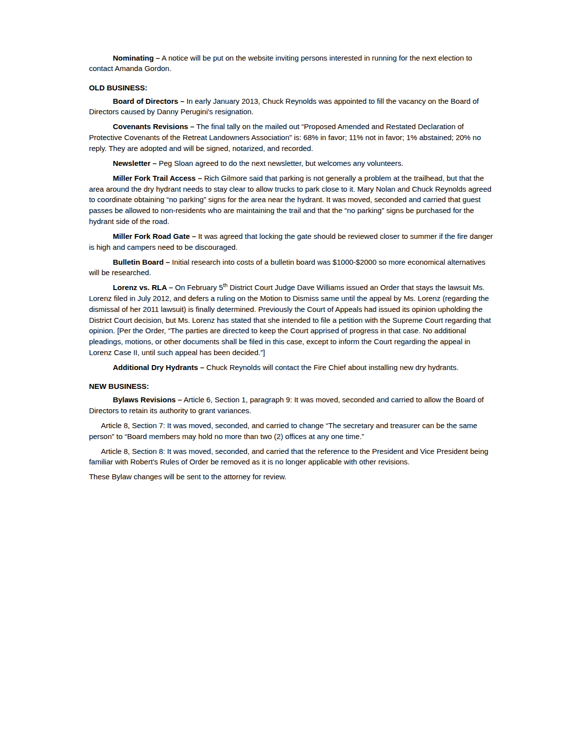Nominating – A notice will be put on the website inviting persons interested in running for the next election to contact Amanda Gordon.
Old Business:
Board of Directors – In early January 2013, Chuck Reynolds was appointed to fill the vacancy on the Board of Directors caused by Danny Perugini's resignation.
Covenants Revisions – The final tally on the mailed out “Proposed Amended and Restated Declaration of Protective Covenants of the Retreat Landowners Association” is: 68% in favor; 11% not in favor; 1% abstained; 20% no reply. They are adopted and will be signed, notarized, and recorded.
Newsletter – Peg Sloan agreed to do the next newsletter, but welcomes any volunteers.
Miller Fork Trail Access – Rich Gilmore said that parking is not generally a problem at the trailhead, but that the area around the dry hydrant needs to stay clear to allow trucks to park close to it. Mary Nolan and Chuck Reynolds agreed to coordinate obtaining “no parking” signs for the area near the hydrant. It was moved, seconded and carried that guest passes be allowed to non-residents who are maintaining the trail and that the “no parking” signs be purchased for the hydrant side of the road.
Miller Fork Road Gate – It was agreed that locking the gate should be reviewed closer to summer if the fire danger is high and campers need to be discouraged.
Bulletin Board – Initial research into costs of a bulletin board was $1000-$2000 so more economical alternatives will be researched.
Lorenz vs. RLA – On February 5th District Court Judge Dave Williams issued an Order that stays the lawsuit Ms. Lorenz filed in July 2012, and defers a ruling on the Motion to Dismiss same until the appeal by Ms. Lorenz (regarding the dismissal of her 2011 lawsuit) is finally determined. Previously the Court of Appeals had issued its opinion upholding the District Court decision, but Ms. Lorenz has stated that she intended to file a petition with the Supreme Court regarding that opinion. [Per the Order, “The parties are directed to keep the Court apprised of progress in that case. No additional pleadings, motions, or other documents shall be filed in this case, except to inform the Court regarding the appeal in Lorenz Case II, until such appeal has been decided.”]
Additional Dry Hydrants – Chuck Reynolds will contact the Fire Chief about installing new dry hydrants.
New Business:
Bylaws Revisions – Article 6, Section 1, paragraph 9: It was moved, seconded and carried to allow the Board of Directors to retain its authority to grant variances.
Article 8, Section 7: It was moved, seconded, and carried to change “The secretary and treasurer can be the same person” to “Board members may hold no more than two (2) offices at any one time.”
Article 8, Section 8: It was moved, seconded, and carried that the reference to the President and Vice President being familiar with Robert’s Rules of Order be removed as it is no longer applicable with other revisions.
These Bylaw changes will be sent to the attorney for review.